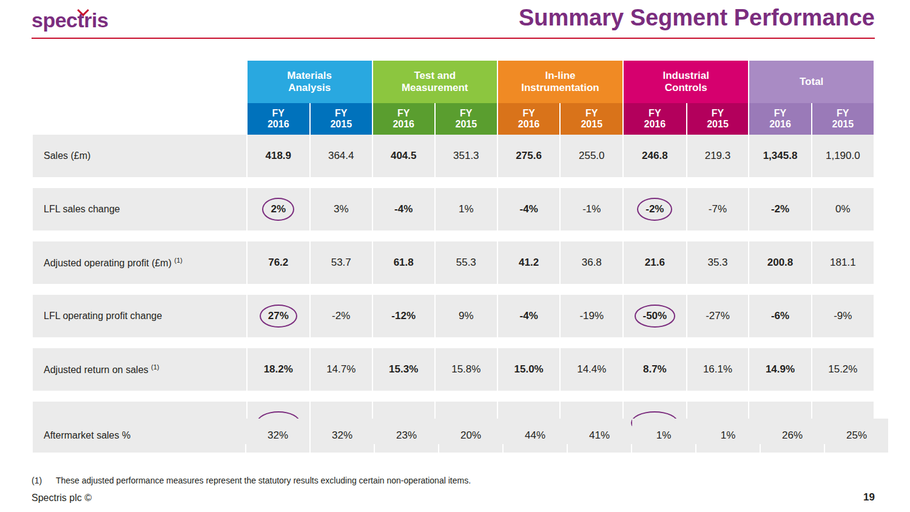spectris
Summary Segment Performance
| | Materials Analysis | Test and Measurement | In-line Instrumentation | Industrial Controls | Total |
| --- | --- | --- | --- | --- | --- |
| | FY 2016 | FY 2015 | FY 2016 | FY 2015 | FY 2016 | FY 2015 | FY 2016 | FY 2015 | FY 2016 | FY 2015 |
| Sales (£m) | 418.9 | 364.4 | 404.5 | 351.3 | 275.6 | 255.0 | 246.8 | 219.3 | 1,345.8 | 1,190.0 |
| LFL sales change | 2% | 3% | -4% | 1% | -4% | -1% | -2% | -7% | -2% | 0% |
| Adjusted operating profit (£m) (1) | 76.2 | 53.7 | 61.8 | 55.3 | 41.2 | 36.8 | 21.6 | 35.3 | 200.8 | 181.1 |
| LFL operating profit change | 27% | -2% | -12% | 9% | -4% | -19% | -50% | -27% | -6% | -9% |
| Adjusted return on sales (1) | 18.2% | 14.7% | 15.3% | 15.8% | 15.0% | 14.4% | 8.7% | 16.1% | 14.9% | 15.2% |
| LFL return on sales change | 3.7pp | -0.8pp | -1.3pp | 1.2pp | 0pp | -3.3pp | -7.9pp | -4.3pp | -0.7pp | -1.5pp |
| Aftermarket sales % | 32% | 32% | 23% | 20% | 44% | 41% | 1% | 1% | 26% | 25% |
(1) These adjusted performance measures represent the statutory results excluding certain non-operational items.
Spectris plc ©
19